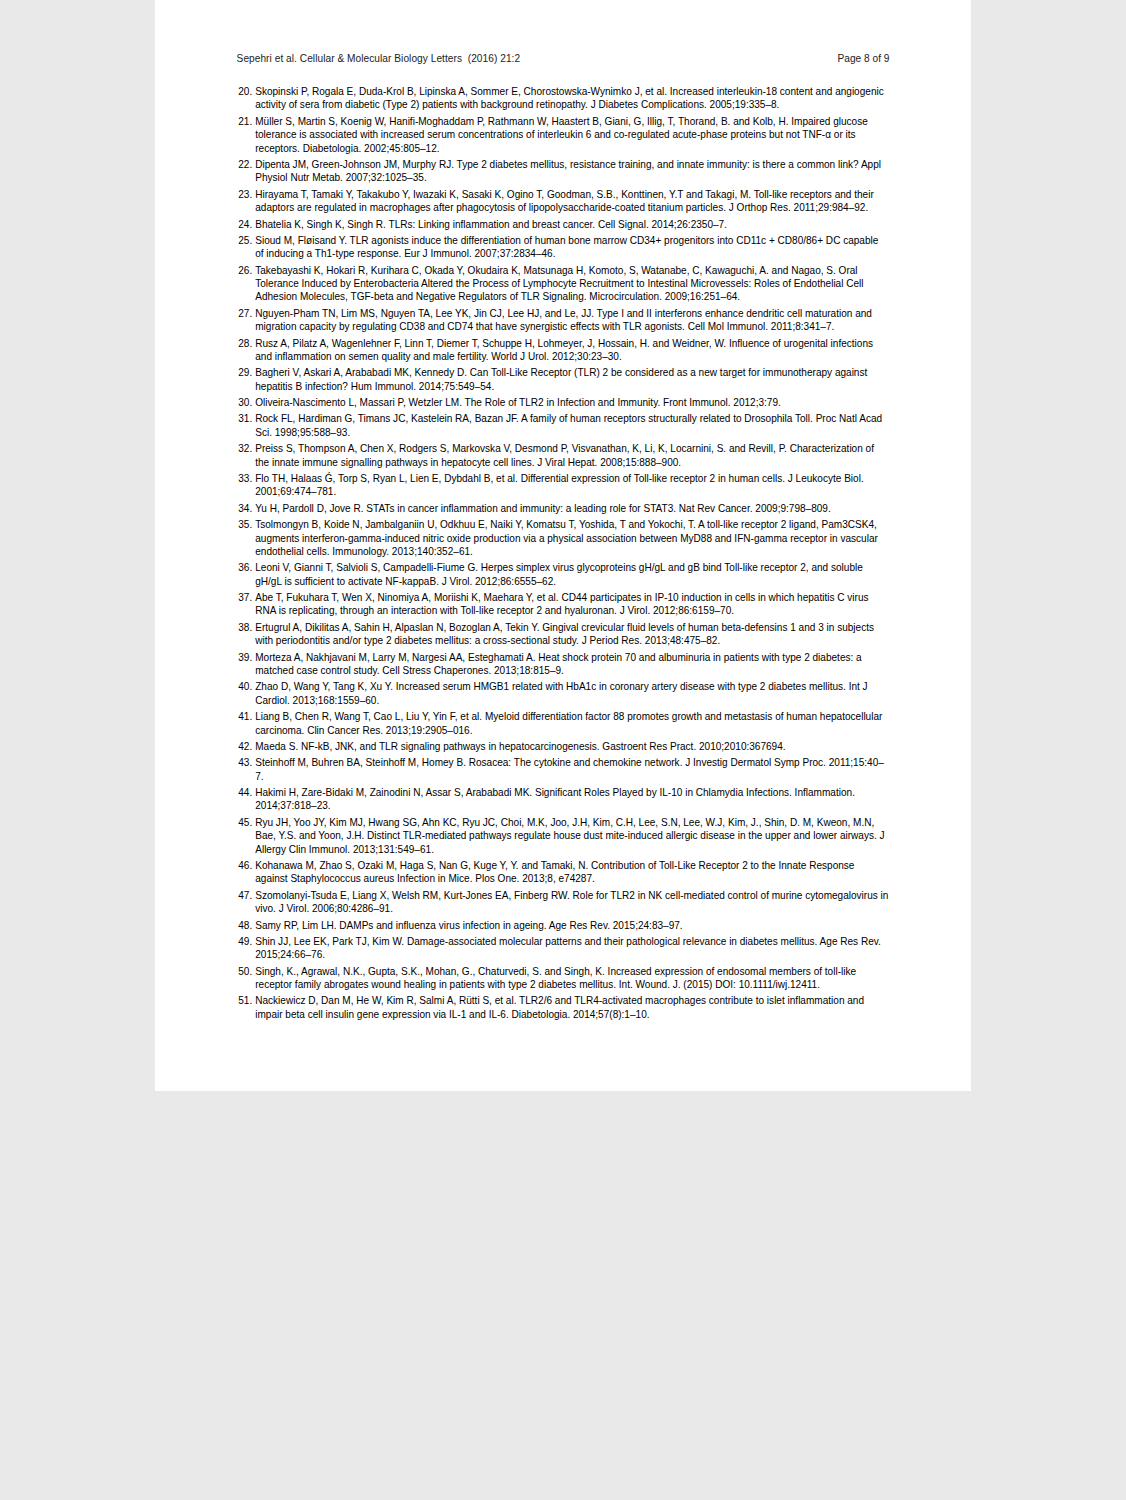Sepehri et al. Cellular & Molecular Biology Letters (2016) 21:2
Page 8 of 9
20 Skopinski P, Rogala E, Duda-Krol B, Lipinska A, Sommer E, Chorostowska-Wynimko J, et al. Increased interleukin-18 content and angiogenic activity of sera from diabetic (Type 2) patients with background retinopathy. J Diabetes Complications. 2005;19:335–8.
21 Müller S, Martin S, Koenig W, Hanifi-Moghaddam P, Rathmann W, Haastert B, Giani, G, Illig, T, Thorand, B. and Kolb, H. Impaired glucose tolerance is associated with increased serum concentrations of interleukin 6 and co-regulated acute-phase proteins but not TNF-α or its receptors. Diabetologia. 2002;45:805–12.
22 Dipenta JM, Green-Johnson JM, Murphy RJ. Type 2 diabetes mellitus, resistance training, and innate immunity: is there a common link? Appl Physiol Nutr Metab. 2007;32:1025–35.
23 Hirayama T, Tamaki Y, Takakubo Y, Iwazaki K, Sasaki K, Ogino T, Goodman, S.B., Konttinen, Y.T and Takagi, M. Toll-like receptors and their adaptors are regulated in macrophages after phagocytosis of lipopolysaccharide-coated titanium particles. J Orthop Res. 2011;29:984–92.
24 Bhatelia K, Singh K, Singh R. TLRs: Linking inflammation and breast cancer. Cell Signal. 2014;26:2350–7.
25 Sioud M, Fløisand Y. TLR agonists induce the differentiation of human bone marrow CD34+ progenitors into CD11c + CD80/86+ DC capable of inducing a Th1-type response. Eur J Immunol. 2007;37:2834–46.
26 Takebayashi K, Hokari R, Kurihara C, Okada Y, Okudaira K, Matsunaga H, Komoto, S, Watanabe, C, Kawaguchi, A. and Nagao, S. Oral Tolerance Induced by Enterobacteria Altered the Process of Lymphocyte Recruitment to Intestinal Microvessels: Roles of Endothelial Cell Adhesion Molecules, TGF-beta and Negative Regulators of TLR Signaling. Microcirculation. 2009;16:251–64.
27 Nguyen-Pham TN, Lim MS, Nguyen TA, Lee YK, Jin CJ, Lee HJ, and Le, JJ. Type I and II interferons enhance dendritic cell maturation and migration capacity by regulating CD38 and CD74 that have synergistic effects with TLR agonists. Cell Mol Immunol. 2011;8:341–7.
28 Rusz A, Pilatz A, Wagenlehner F, Linn T, Diemer T, Schuppe H, Lohmeyer, J, Hossain, H. and Weidner, W. Influence of urogenital infections and inflammation on semen quality and male fertility. World J Urol. 2012;30:23–30.
29 Bagheri V, Askari A, Arababadi MK, Kennedy D. Can Toll-Like Receptor (TLR) 2 be considered as a new target for immunotherapy against hepatitis B infection? Hum Immunol. 2014;75:549–54.
30 Oliveira-Nascimento L, Massari P, Wetzler LM. The Role of TLR2 in Infection and Immunity. Front Immunol. 2012;3:79.
31 Rock FL, Hardiman G, Timans JC, Kastelein RA, Bazan JF. A family of human receptors structurally related to Drosophila Toll. Proc Natl Acad Sci. 1998;95:588–93.
32 Preiss S, Thompson A, Chen X, Rodgers S, Markovska V, Desmond P, Visvanathan, K, Li, K, Locarnini, S. and Revill, P. Characterization of the innate immune signalling pathways in hepatocyte cell lines. J Viral Hepat. 2008;15:888–900.
33 Flo TH, Halaas Ǵ, Torp S, Ryan L, Lien E, Dybdahl B, et al. Differential expression of Toll-like receptor 2 in human cells. J Leukocyte Biol. 2001;69:474–781.
34 Yu H, Pardoll D, Jove R. STATs in cancer inflammation and immunity: a leading role for STAT3. Nat Rev Cancer. 2009;9:798–809.
35 Tsolmongyn B, Koide N, Jambalganiin U, Odkhuu E, Naiki Y, Komatsu T, Yoshida, T and Yokochi, T. A toll-like receptor 2 ligand, Pam3CSK4, augments interferon-gamma-induced nitric oxide production via a physical association between MyD88 and IFN-gamma receptor in vascular endothelial cells. Immunology. 2013;140:352–61.
36 Leoni V, Gianni T, Salvioli S, Campadelli-Fiume G. Herpes simplex virus glycoproteins gH/gL and gB bind Toll-like receptor 2, and soluble gH/gL is sufficient to activate NF-kappaB. J Virol. 2012;86:6555–62.
37 Abe T, Fukuhara T, Wen X, Ninomiya A, Moriishi K, Maehara Y, et al. CD44 participates in IP-10 induction in cells in which hepatitis C virus RNA is replicating, through an interaction with Toll-like receptor 2 and hyaluronan. J Virol. 2012;86:6159–70.
38 Ertugrul A, Dikilitas A, Sahin H, Alpaslan N, Bozoglan A, Tekin Y. Gingival crevicular fluid levels of human beta-defensins 1 and 3 in subjects with periodontitis and/or type 2 diabetes mellitus: a cross-sectional study. J Period Res. 2013;48:475–82.
39 Morteza A, Nakhjavani M, Larry M, Nargesi AA, Esteghamati A. Heat shock protein 70 and albuminuria in patients with type 2 diabetes: a matched case control study. Cell Stress Chaperones. 2013;18:815–9.
40 Zhao D, Wang Y, Tang K, Xu Y. Increased serum HMGB1 related with HbA1c in coronary artery disease with type 2 diabetes mellitus. Int J Cardiol. 2013;168:1559–60.
41 Liang B, Chen R, Wang T, Cao L, Liu Y, Yin F, et al. Myeloid differentiation factor 88 promotes growth and metastasis of human hepatocellular carcinoma. Clin Cancer Res. 2013;19:2905–016.
42 Maeda S. NF-kB, JNK, and TLR signaling pathways in hepatocarcinogenesis. Gastroent Res Pract. 2010;2010:367694.
43 Steinhoff M, Buhren BA, Steinhoff M, Homey B. Rosacea: The cytokine and chemokine network. J Investig Dermatol Symp Proc. 2011;15:40–7.
44 Hakimi H, Zare-Bidaki M, Zainodini N, Assar S, Arababadi MK. Significant Roles Played by IL-10 in Chlamydia Infections. Inflammation. 2014;37:818–23.
45 Ryu JH, Yoo JY, Kim MJ, Hwang SG, Ahn KC, Ryu JC, Choi, M.K, Joo, J.H, Kim, C.H, Lee, S.N, Lee, W.J, Kim, J., Shin, D. M, Kweon, M.N, Bae, Y.S. and Yoon, J.H. Distinct TLR-mediated pathways regulate house dust mite-induced allergic disease in the upper and lower airways. J Allergy Clin Immunol. 2013;131:549–61.
46 Kohanawa M, Zhao S, Ozaki M, Haga S, Nan G, Kuge Y, Y. and Tamaki, N. Contribution of Toll-Like Receptor 2 to the Innate Response against Staphylococcus aureus Infection in Mice. Plos One. 2013;8, e74287.
47 Szomolanyi-Tsuda E, Liang X, Welsh RM, Kurt-Jones EA, Finberg RW. Role for TLR2 in NK cell-mediated control of murine cytomegalovirus in vivo. J Virol. 2006;80:4286–91.
48 Samy RP, Lim LH. DAMPs and influenza virus infection in ageing. Age Res Rev. 2015;24:83–97.
49 Shin JJ, Lee EK, Park TJ, Kim W. Damage-associated molecular patterns and their pathological relevance in diabetes mellitus. Age Res Rev. 2015;24:66–76.
50 Singh, K., Agrawal, N.K., Gupta, S.K., Mohan, G., Chaturvedi, S. and Singh, K. Increased expression of endosomal members of toll-like receptor family abrogates wound healing in patients with type 2 diabetes mellitus. Int. Wound. J. (2015) DOI: 10.1111/iwj.12411.
51 Nackiewicz D, Dan M, He W, Kim R, Salmi A, Rütti S, et al. TLR2/6 and TLR4-activated macrophages contribute to islet inflammation and impair beta cell insulin gene expression via IL-1 and IL-6. Diabetologia. 2014;57(8):1–10.